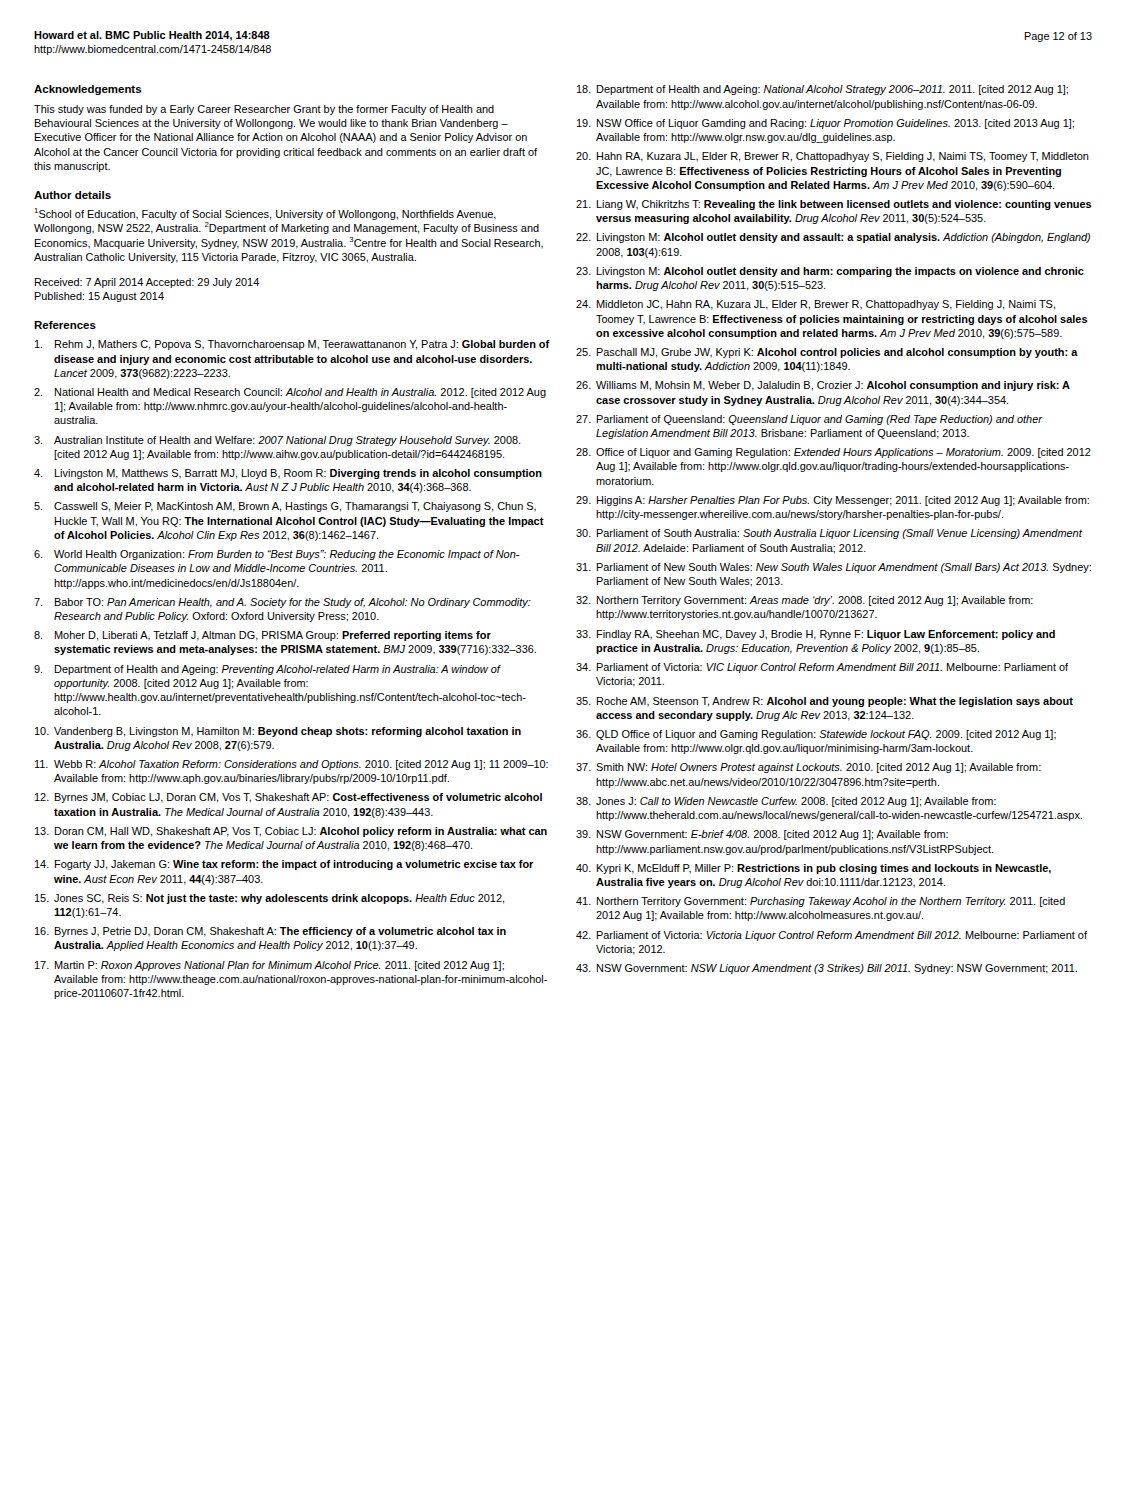Howard et al. BMC Public Health 2014, 14:848
http://www.biomedcentral.com/1471-2458/14/848
Page 12 of 13
Acknowledgements
This study was funded by a Early Career Researcher Grant by the former Faculty of Health and Behavioural Sciences at the University of Wollongong. We would like to thank Brian Vandenberg –Executive Officer for the National Alliance for Action on Alcohol (NAAA) and a Senior Policy Advisor on Alcohol at the Cancer Council Victoria for providing critical feedback and comments on an earlier draft of this manuscript.
Author details
1School of Education, Faculty of Social Sciences, University of Wollongong, Northfields Avenue, Wollongong, NSW 2522, Australia. 2Department of Marketing and Management, Faculty of Business and Economics, Macquarie University, Sydney, NSW 2019, Australia. 3Centre for Health and Social Research, Australian Catholic University, 115 Victoria Parade, Fitzroy, VIC 3065, Australia.
Received: 7 April 2014 Accepted: 29 July 2014
Published: 15 August 2014
References
Rehm J, Mathers C, Popova S, Thavorncharoensap M, Teerawattananon Y, Patra J: Global burden of disease and injury and economic cost attributable to alcohol use and alcohol-use disorders. Lancet 2009, 373(9682):2223–2233.
National Health and Medical Research Council: Alcohol and Health in Australia. 2012. [cited 2012 Aug 1]; Available from: http://www.nhmrc.gov.au/your-health/alcohol-guidelines/alcohol-and-health-australia.
Australian Institute of Health and Welfare: 2007 National Drug Strategy Household Survey. 2008. [cited 2012 Aug 1]; Available from: http://www.aihw.gov.au/publication-detail/?id=6442468195.
Livingston M, Matthews S, Barratt MJ, Lloyd B, Room R: Diverging trends in alcohol consumption and alcohol-related harm in Victoria. Aust N Z J Public Health 2010, 34(4):368–368.
Casswell S, Meier P, MacKintosh AM, Brown A, Hastings G, Thamarangsi T, Chaiyasong S, Chun S, Huckle T, Wall M, You RQ: The International Alcohol Control (IAC) Study—Evaluating the Impact of Alcohol Policies. Alcohol Clin Exp Res 2012, 36(8):1462–1467.
World Health Organization: From Burden to “Best Buys”: Reducing the Economic Impact of Non-Communicable Diseases in Low and Middle-Income Countries. 2011. http://apps.who.int/medicinedocs/en/d/Js18804en/.
Babor TO: Pan American Health, and A. Society for the Study of, Alcohol: No Ordinary Commodity: Research and Public Policy. Oxford: Oxford University Press; 2010.
Moher D, Liberati A, Tetzlaff J, Altman DG, PRISMA Group: Preferred reporting items for systematic reviews and meta-analyses: the PRISMA statement. BMJ 2009, 339(7716):332–336.
Department of Health and Ageing: Preventing Alcohol-related Harm in Australia: A window of opportunity. 2008. [cited 2012 Aug 1]; Available from: http://www.health.gov.au/internet/preventativehealth/publishing.nsf/Content/tech-alcohol-toc~tech-alcohol-1.
Vandenberg B, Livingston M, Hamilton M: Beyond cheap shots: reforming alcohol taxation in Australia. Drug Alcohol Rev 2008, 27(6):579.
Webb R: Alcohol Taxation Reform: Considerations and Options. 2010. [cited 2012 Aug 1]; 11 2009–10: Available from: http://www.aph.gov.au/binaries/library/pubs/rp/2009-10/10rp11.pdf.
Byrnes JM, Cobiac LJ, Doran CM, Vos T, Shakeshaft AP: Cost-effectiveness of volumetric alcohol taxation in Australia. The Medical Journal of Australia 2010, 192(8):439–443.
Doran CM, Hall WD, Shakeshaft AP, Vos T, Cobiac LJ: Alcohol policy reform in Australia: what can we learn from the evidence? The Medical Journal of Australia 2010, 192(8):468–470.
Fogarty JJ, Jakeman G: Wine tax reform: the impact of introducing a volumetric excise tax for wine. Aust Econ Rev 2011, 44(4):387–403.
Jones SC, Reis S: Not just the taste: why adolescents drink alcopops. Health Educ 2012, 112(1):61–74.
Byrnes J, Petrie DJ, Doran CM, Shakeshaft A: The efficiency of a volumetric alcohol tax in Australia. Applied Health Economics and Health Policy 2012, 10(1):37–49.
Martin P: Roxon Approves National Plan for Minimum Alcohol Price. 2011. [cited 2012 Aug 1]; Available from: http://www.theage.com.au/national/roxon-approves-national-plan-for-minimum-alcohol-price-20110607-1fr42.html.
Department of Health and Ageing: National Alcohol Strategy 2006–2011. 2011. [cited 2012 Aug 1]; Available from: http://www.alcohol.gov.au/internet/alcohol/publishing.nsf/Content/nas-06-09.
NSW Office of Liquor Gamding and Racing: Liquor Promotion Guidelines. 2013. [cited 2013 Aug 1]; Available from: http://www.olgr.nsw.gov.au/dlg_guidelines.asp.
Hahn RA, Kuzara JL, Elder R, Brewer R, Chattopadhyay S, Fielding J, Naimi TS, Toomey T, Middleton JC, Lawrence B: Effectiveness of Policies Restricting Hours of Alcohol Sales in Preventing Excessive Alcohol Consumption and Related Harms. Am J Prev Med 2010, 39(6):590–604.
Liang W, Chikritzhs T: Revealing the link between licensed outlets and violence: counting venues versus measuring alcohol availability. Drug Alcohol Rev 2011, 30(5):524–535.
Livingston M: Alcohol outlet density and assault: a spatial analysis. Addiction (Abingdon, England) 2008, 103(4):619.
Livingston M: Alcohol outlet density and harm: comparing the impacts on violence and chronic harms. Drug Alcohol Rev 2011, 30(5):515–523.
Middleton JC, Hahn RA, Kuzara JL, Elder R, Brewer R, Chattopadhyay S, Fielding J, Naimi TS, Toomey T, Lawrence B: Effectiveness of policies maintaining or restricting days of alcohol sales on excessive alcohol consumption and related harms. Am J Prev Med 2010, 39(6):575–589.
Paschall MJ, Grube JW, Kypri K: Alcohol control policies and alcohol consumption by youth: a multi-national study. Addiction 2009, 104(11):1849.
Williams M, Mohsin M, Weber D, Jalaludin B, Crozier J: Alcohol consumption and injury risk: A case crossover study in Sydney Australia. Drug Alcohol Rev 2011, 30(4):344–354.
Parliament of Queensland: Queensland Liquor and Gaming (Red Tape Reduction) and other Legislation Amendment Bill 2013. Brisbane: Parliament of Queensland; 2013.
Office of Liquor and Gaming Regulation: Extended Hours Applications – Moratorium. 2009. [cited 2012 Aug 1]; Available from: http://www.olgr.qld.gov.au/liquor/trading-hours/extended-hoursapplications-moratorium.
Higgins A: Harsher Penalties Plan For Pubs. City Messenger; 2011. [cited 2012 Aug 1]; Available from: http://city-messenger.whereilive.com.au/news/story/harsher-penalties-plan-for-pubs/.
Parliament of South Australia: South Australia Liquor Licensing (Small Venue Licensing) Amendment Bill 2012. Adelaide: Parliament of South Australia; 2012.
Parliament of New South Wales: New South Wales Liquor Amendment (Small Bars) Act 2013. Sydney: Parliament of New South Wales; 2013.
Northern Territory Government: Areas made ‘dry’. 2008. [cited 2012 Aug 1]; Available from: http://www.territorystories.nt.gov.au/handle/10070/213627.
Findlay RA, Sheehan MC, Davey J, Brodie H, Rynne F: Liquor Law Enforcement: policy and practice in Australia. Drugs: Education, Prevention & Policy 2002, 9(1):85–85.
Parliament of Victoria: VIC Liquor Control Reform Amendment Bill 2011. Melbourne: Parliament of Victoria; 2011.
Roche AM, Steenson T, Andrew R: Alcohol and young people: What the legislation says about access and secondary supply. Drug Alc Rev 2013, 32:124–132.
QLD Office of Liquor and Gaming Regulation: Statewide lockout FAQ. 2009. [cited 2012 Aug 1]; Available from: http://www.olgr.qld.gov.au/liquor/minimising-harm/3am-lockout.
Smith NW: Hotel Owners Protest against Lockouts. 2010. [cited 2012 Aug 1]; Available from: http://www.abc.net.au/news/video/2010/10/22/3047896.htm?site=perth.
Jones J: Call to Widen Newcastle Curfew. 2008. [cited 2012 Aug 1]; Available from: http://www.theherald.com.au/news/local/news/general/call-to-widen-newcastle-curfew/1254721.aspx.
NSW Government: E-brief 4/08. 2008. [cited 2012 Aug 1]; Available from: http://www.parliament.nsw.gov.au/prod/parlment/publications.nsf/V3ListRPSubject.
Kypri K, McElduff P, Miller P: Restrictions in pub closing times and lockouts in Newcastle, Australia five years on. Drug Alcohol Rev doi:10.1111/dar.12123, 2014.
Northern Territory Government: Purchasing Takeway Acohol in the Northern Territory. 2011. [cited 2012 Aug 1]; Available from: http://www.alcoholmeasures.nt.gov.au/.
Parliament of Victoria: Victoria Liquor Control Reform Amendment Bill 2012. Melbourne: Parliament of Victoria; 2012.
NSW Government: NSW Liquor Amendment (3 Strikes) Bill 2011. Sydney: NSW Government; 2011.